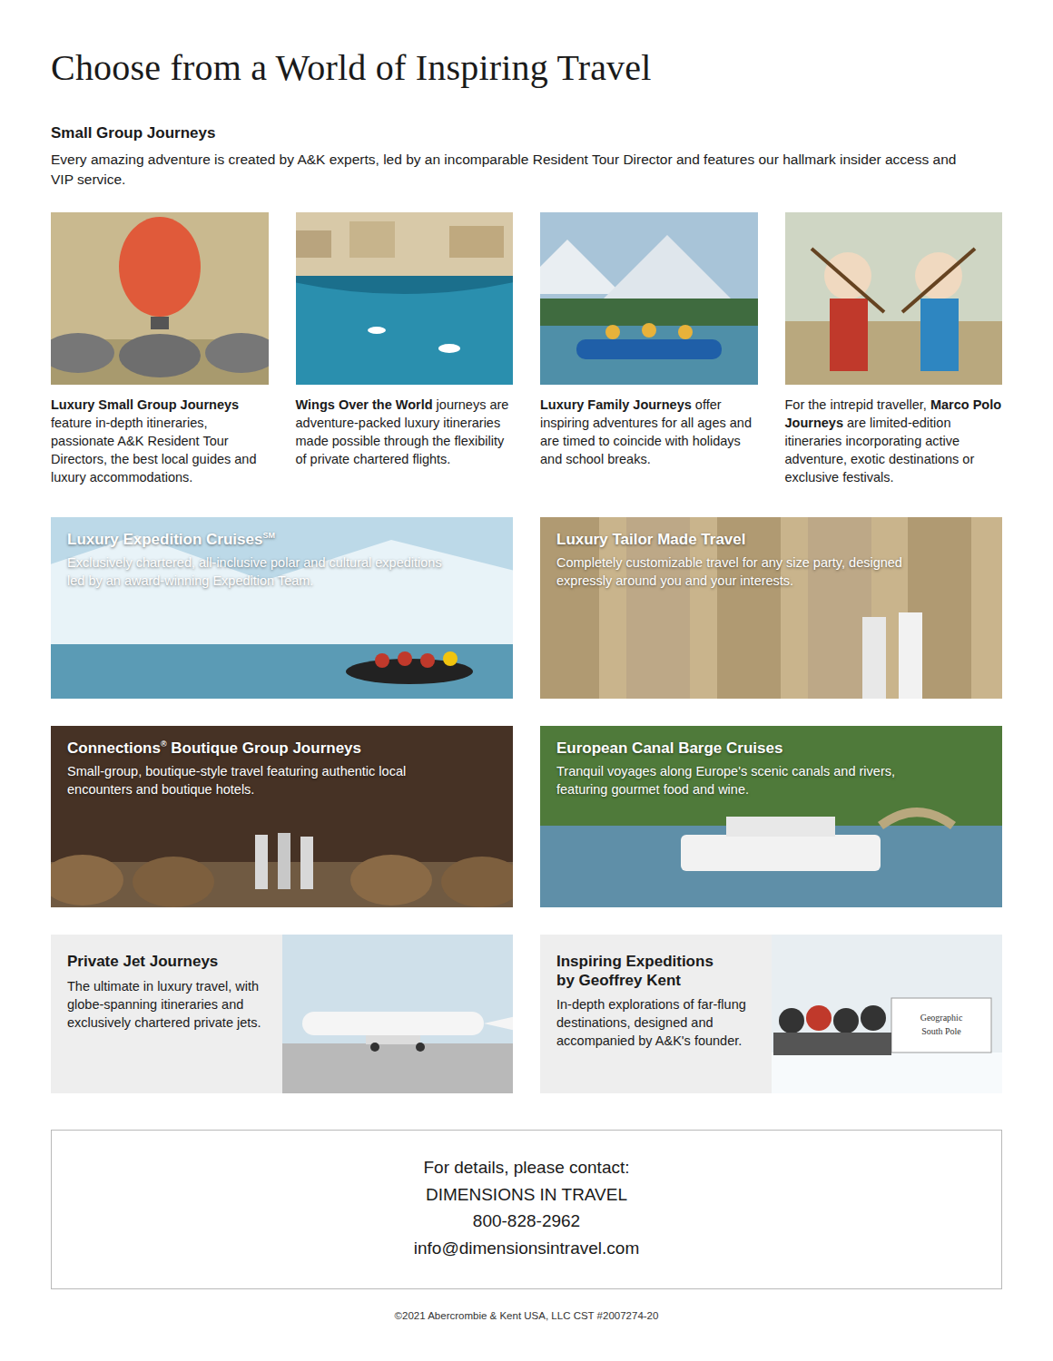Choose from a World of Inspiring Travel
Small Group Journeys
Every amazing adventure is created by A&K experts, led by an incomparable Resident Tour Director and features our hallmark insider access and VIP service.
Luxury Small Group Journeys feature in-depth itineraries, passionate A&K Resident Tour Directors, the best local guides and luxury accommodations.
Wings Over the World journeys are adventure-packed luxury itineraries made possible through the flexibility of private chartered flights.
Luxury Family Journeys offer inspiring adventures for all ages and are timed to coincide with holidays and school breaks.
For the intrepid traveller, Marco Polo Journeys are limited-edition itineraries incorporating active adventure, exotic destinations or exclusive festivals.
Luxury Expedition CruisesSM
Exclusively chartered, all-inclusive polar and cultural expeditions led by an award-winning Expedition Team.
Luxury Tailor Made Travel
Completely customizable travel for any size party, designed expressly around you and your interests.
Connections® Boutique Group Journeys
Small-group, boutique-style travel featuring authentic local encounters and boutique hotels.
European Canal Barge Cruises
Tranquil voyages along Europe's scenic canals and rivers, featuring gourmet food and wine.
Private Jet Journeys
The ultimate in luxury travel, with globe-spanning itineraries and exclusively chartered private jets.
Inspiring Expeditions
by Geoffrey Kent
In-depth explorations of far-flung destinations, designed and accompanied by A&K's founder.
For details, please contact:
DIMENSIONS IN TRAVEL
800-828-2962
info@dimensionsintravel.com
©2021 Abercrombie & Kent USA, LLC CST #2007274-20